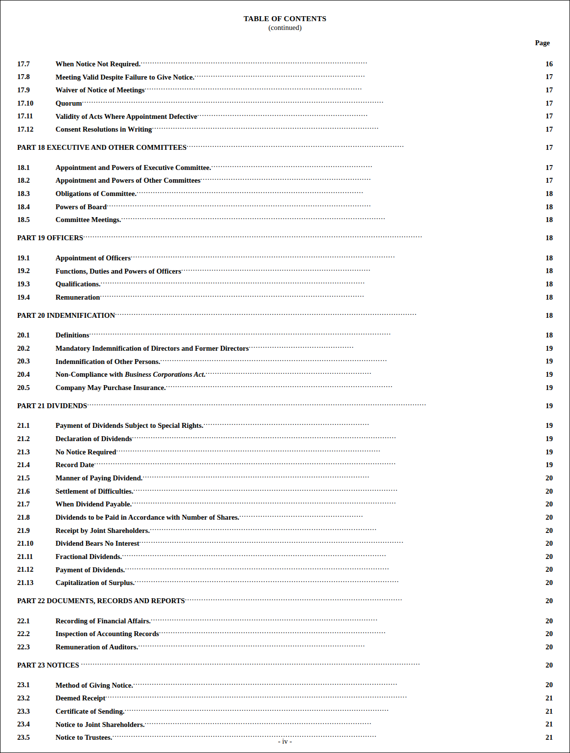TABLE OF CONTENTS
(continued)
Page
| 17.7 | When Notice Not Required. ................................................................................................. | 16 |
| 17.8 | Meeting Valid Despite Failure to Give Notice. ......................................................................... | 17 |
| 17.9 | Waiver of Notice of Meetings ............................................................................................. | 17 |
| 17.10 | Quorum ................................................................................................................................. | 17 |
| 17.11 | Validity of Acts Where Appointment Defective ......................................................................... | 17 |
| 17.12 | Consent Resolutions in Writing ................................................................................................. | 17 |
| PART 18 EXECUTIVE AND OTHER COMMITTEES ............................................................................................. | 17 |
| 18.1 | Appointment and Powers of Executive Committee. ..................................................................... | 17 |
| 18.2 | Appointment and Powers of Other Committees ......................................................................... | 17 |
| 18.3 | Obligations of Committee. ................................................................................................. | 18 |
| 18.4 | Powers of Board ................................................................................................................. | 18 |
| 18.5 | Committee Meetings. ................................................................................................................. | 18 |
| PART 19 OFFICERS ................................................................................................................................................. | 18 |
| 19.1 | Appointment of Officers ................................................................................................................. | 18 |
| 19.2 | Functions, Duties and Powers of Officers ................................................................................. | 18 |
| 19.3 | Qualifications. ................................................................................................................. | 18 |
| 19.4 | Remuneration ................................................................................................................. | 18 |
| PART 20 INDEMNIFICATION ................................................................................................................................. | 18 |
| 20.1 | Definitions ................................................................................................................................. | 18 |
| 20.2 | Mandatory Indemnification of Directors and Former Directors ............................................. | 19 |
| 20.3 | Indemnification of Other Persons. ................................................................................................. | 19 |
| 20.4 | Non-Compliance with Business Corporations Act . ....................................................................... | 19 |
| 20.5 | Company May Purchase Insurance. ................................................................................................. | 19 |
| PART 21 DIVIDENDS ................................................................................................................................................. | 19 |
| 21.1 | Payment of Dividends Subject to Special Rights. ....................................................................... | 19 |
| 21.2 | Declaration of Dividends ................................................................................................................. | 19 |
| 21.3 | No Notice Required ................................................................................................................. | 19 |
| 21.4 | Record Date ................................................................................................................................. | 19 |
| 21.5 | Manner of Paying Dividend. ................................................................................................. | 20 |
| 21.6 | Settlement of Difficulties. ................................................................................................................. | 20 |
| 21.7 | When Dividend Payable. ................................................................................................................. | 20 |
| 21.8 | Dividends to be Paid in Accordance with Number of Shares. ..................................................... | 20 |
| 21.9 | Receipt by Joint Shareholders. ................................................................................................. | 20 |
| 21.10 | Dividend Bears No Interest ................................................................................................................. | 20 |
| 21.11 | Fractional Dividends. ................................................................................................................. | 20 |
| 21.12 | Payment of Dividends. ................................................................................................................. | 20 |
| 21.13 | Capitalization of Surplus. ................................................................................................................. | 20 |
| PART 22 DOCUMENTS, RECORDS AND REPORTS ............................................................................................. | 20 |
| 22.1 | Recording of Financial Affairs. ................................................................................................. | 20 |
| 22.2 | Inspection of Accounting Records ................................................................................................. | 20 |
| 22.3 | Remuneration of Auditors. ................................................................................................. | 20 |
| PART 23 NOTICES ................................................................................................................................................. | 20 |
| 23.1 | Method of Giving Notice. ................................................................................................................. | 20 |
| 23.2 | Deemed Receipt ................................................................................................................................. | 21 |
| 23.3 | Certificate of Sending. ................................................................................................................. | 21 |
| 23.4 | Notice to Joint Shareholders. ................................................................................................. | 21 |
| 23.5 | Notice to Trustees. ................................................................................................................. | 21 |
- iv -